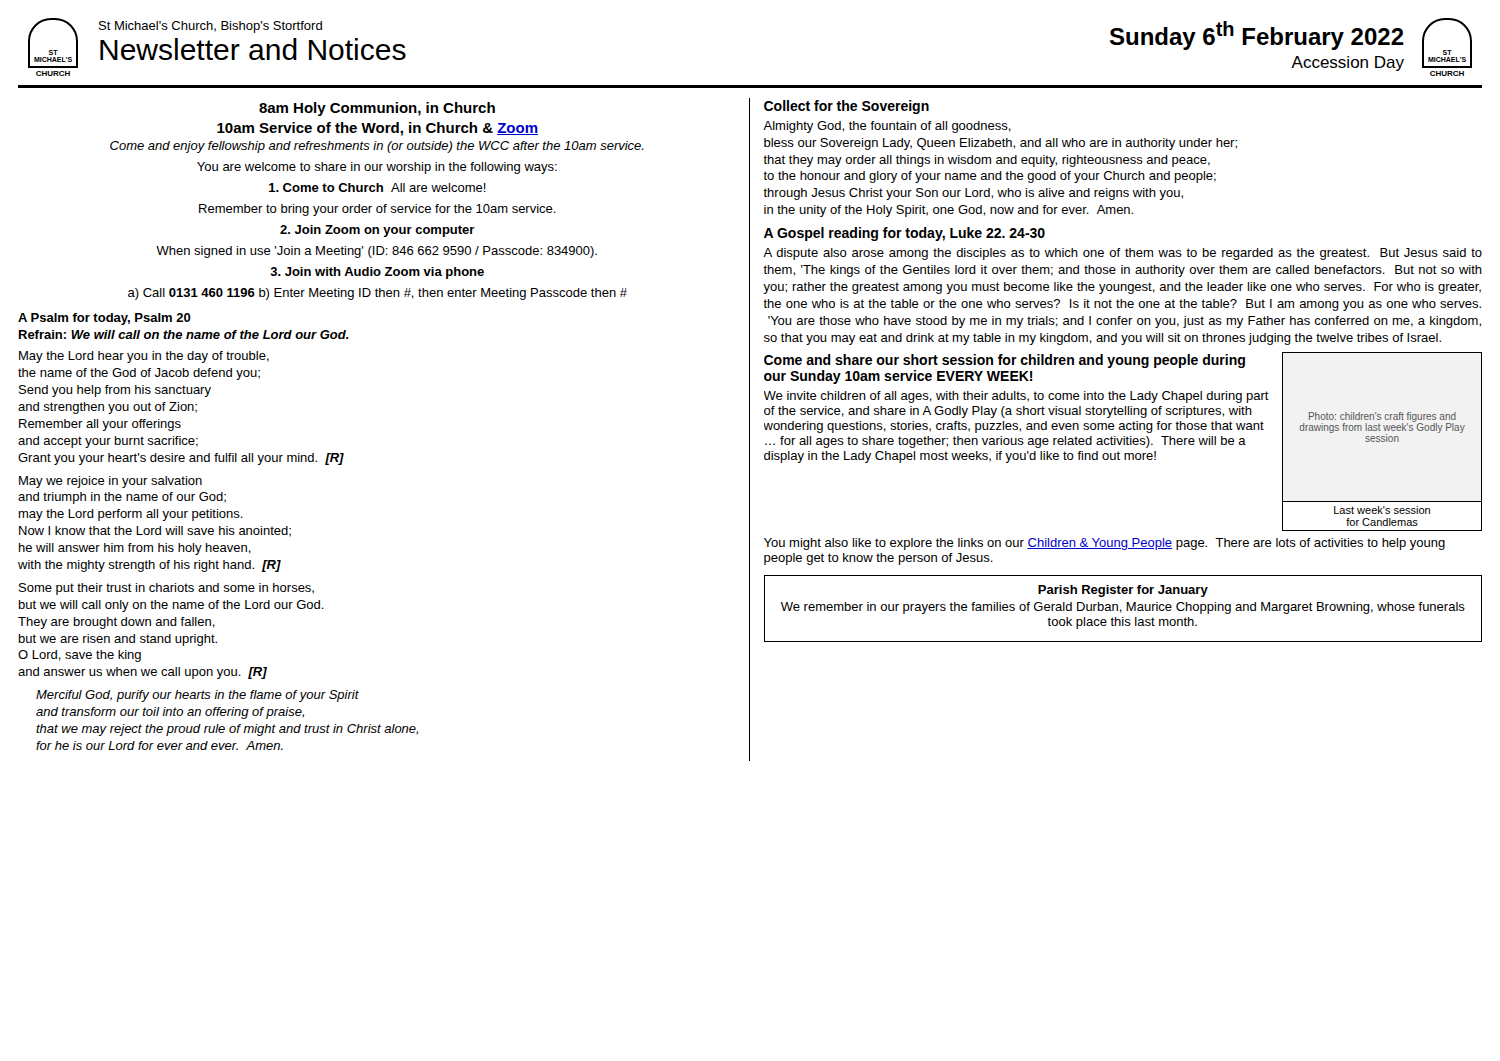ST
MICHAEL'S CHURCH
St Michael's Church, Bishop's Stortford
Newsletter and Notices
Sunday 6th February 2022
Accession Day
ST
MICHAEL'S CHURCH
8am Holy Communion, in Church
10am Service of the Word, in Church & Zoom
Come and enjoy fellowship and refreshments in (or outside) the WCC after the 10am service.
You are welcome to share in our worship in the following ways:
1. Come to Church All are welcome!
Remember to bring your order of service for the 10am service.
2. Join Zoom on your computer
When signed in use 'Join a Meeting' (ID: 846 662 9590 / Passcode: 834900).
3. Join with Audio Zoom via phone
a) Call 0131 460 1196 b) Enter Meeting ID then #, then enter Meeting Passcode then #
A Psalm for today, Psalm 20
Refrain: We will call on the name of the Lord our God.
May the Lord hear you in the day of trouble,
the name of the God of Jacob defend you;
Send you help from his sanctuary
and strengthen you out of Zion;
Remember all your offerings
and accept your burnt sacrifice;
Grant you your heart's desire and fulfil all your mind. [R]
May we rejoice in your salvation
and triumph in the name of our God;
may the Lord perform all your petitions.
Now I know that the Lord will save his anointed;
he will answer him from his holy heaven,
with the mighty strength of his right hand. [R]
Some put their trust in chariots and some in horses,
but we will call only on the name of the Lord our God.
They are brought down and fallen,
but we are risen and stand upright.
O Lord, save the king
and answer us when we call upon you. [R]
Merciful God, purify our hearts in the flame of your Spirit
and transform our toil into an offering of praise,
that we may reject the proud rule of might and trust in Christ alone,
for he is our Lord for ever and ever. Amen.
Collect for the Sovereign
Almighty God, the fountain of all goodness,
bless our Sovereign Lady, Queen Elizabeth, and all who are in authority under her;
that they may order all things in wisdom and equity, righteousness and peace,
to the honour and glory of your name and the good of your Church and people;
through Jesus Christ your Son our Lord, who is alive and reigns with you,
in the unity of the Holy Spirit, one God, now and for ever. Amen.
A Gospel reading for today, Luke 22. 24-30
A dispute also arose among the disciples as to which one of them was to be regarded as the greatest. But Jesus said to them, 'The kings of the Gentiles lord it over them; and those in authority over them are called benefactors. But not so with you; rather the greatest among you must become like the youngest, and the leader like one who serves. For who is greater, the one who is at the table or the one who serves? Is it not the one at the table? But I am among you as one who serves. 'You are those who have stood by me in my trials; and I confer on you, just as my Father has conferred on me, a kingdom, so that you may eat and drink at my table in my kingdom, and you will sit on thrones judging the twelve tribes of Israel.
Photo: children's craft figures and drawings from last week's Godly Play session
Last week's session
for Candlemas
Come and share our short session for children and young people during our Sunday 10am service EVERY WEEK!
We invite children of all ages, with their adults, to come into the Lady Chapel during part of the service, and share in A Godly Play (a short visual storytelling of scriptures, with wondering questions, stories, crafts, puzzles, and even some acting for those that want … for all ages to share together; then various age related activities). There will be a display in the Lady Chapel most weeks, if you'd like to find out more!
You might also like to explore the links on our Children & Young People page. There are lots of activities to help young people get to know the person of Jesus.
Parish Register for January
We remember in our prayers the families of Gerald Durban, Maurice Chopping and Margaret Browning, whose funerals took place this last month.